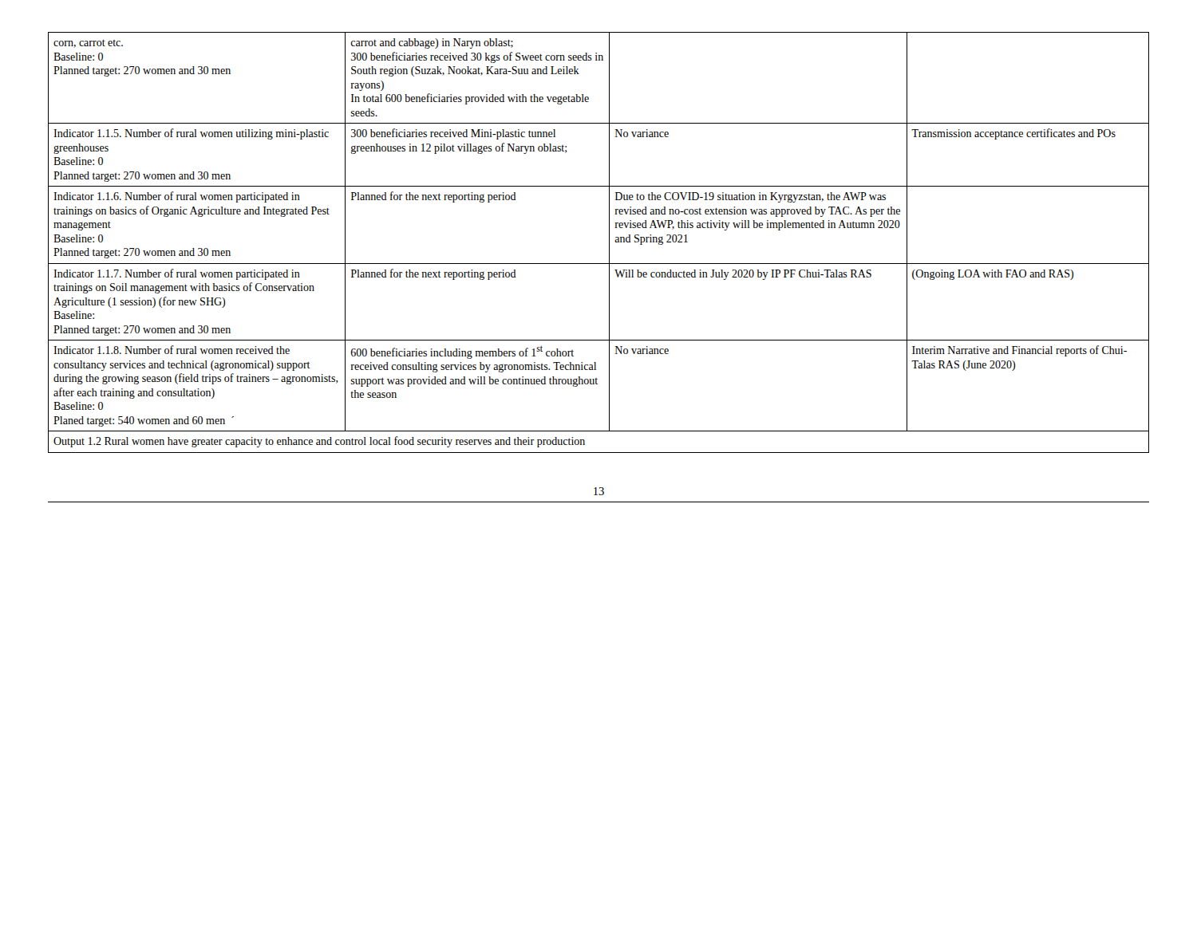| corn, carrot etc. Baseline: 0 Planned target: 270 women and 30 men | carrot and cabbage) in Naryn oblast; 300 beneficiaries received 30 kgs of Sweet corn seeds in South region (Suzak, Nookat, Kara-Suu and Leilek rayons) In total 600 beneficiaries provided with the vegetable seeds. | | |
| Indicator 1.1.5. Number of rural women utilizing mini-plastic greenhouses Baseline: 0 Planned target: 270 women and 30 men | 300 beneficiaries received Mini-plastic tunnel greenhouses in 12 pilot villages of Naryn oblast; | No variance | Transmission acceptance certificates and POs |
| Indicator 1.1.6. Number of rural women participated in trainings on basics of Organic Agriculture and Integrated Pest management Baseline: 0 Planned target: 270 women and 30 men | Planned for the next reporting period | Due to the COVID-19 situation in Kyrgyzstan, the AWP was revised and no-cost extension was approved by TAC. As per the revised AWP, this activity will be implemented in Autumn 2020 and Spring 2021 | |
| Indicator 1.1.7. Number of rural women participated in trainings on Soil management with basics of Conservation Agriculture (1 session) (for new SHG) Baseline: Planned target: 270 women and 30 men | Planned for the next reporting period | Will be conducted in July 2020 by IP PF Chui-Talas RAS | (Ongoing LOA with FAO and RAS) |
| Indicator 1.1.8. Number of rural women received the consultancy services and technical (agronomical) support during the growing season (field trips of trainers – agronomists, after each training and consultation) Baseline: 0 Planed target: 540 women and 60 men ´ | 600 beneficiaries including members of 1 st cohort received consulting services by agronomists. Technical support was provided and will be continued throughout the season | No variance | Interim Narrative and Financial reports of Chui-Talas RAS (June 2020) |
| Output 1.2 Rural women have greater capacity to enhance and control local food security reserves and their production |
13